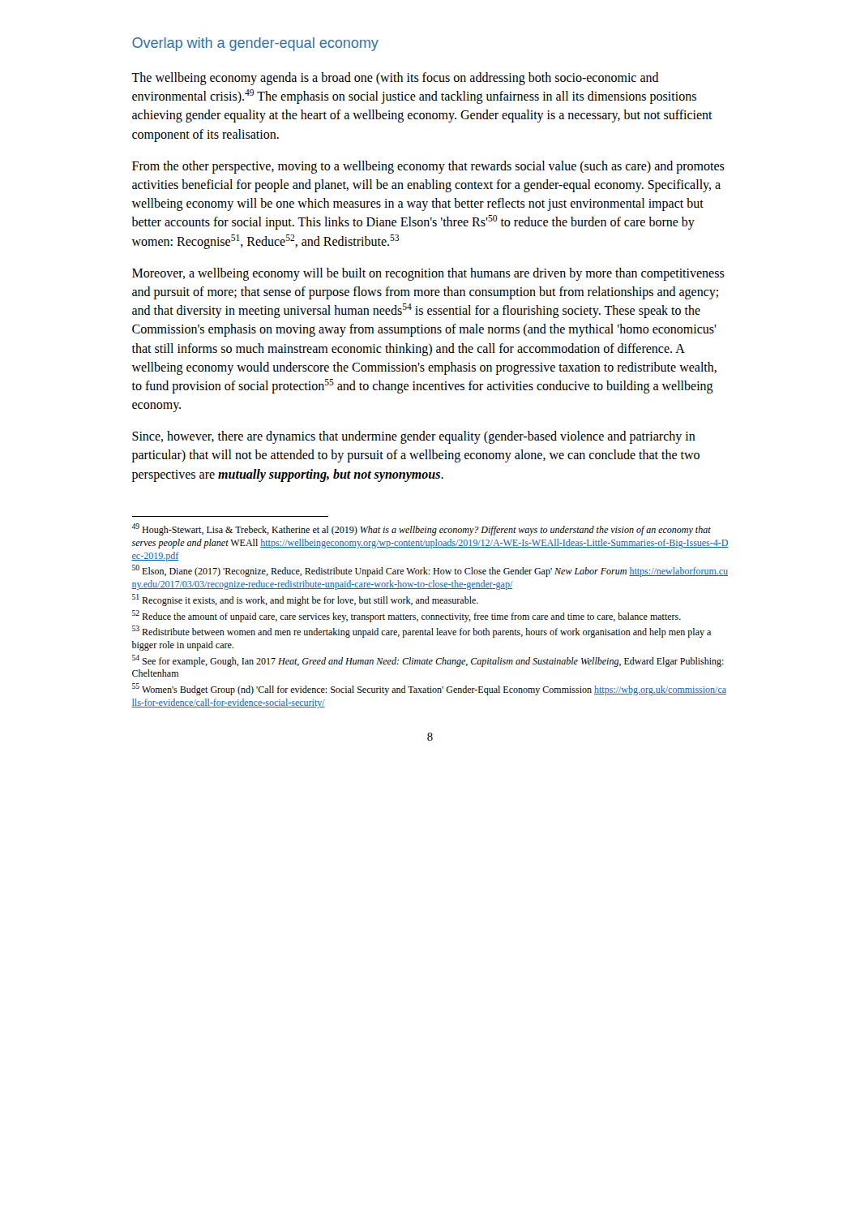Overlap with a gender-equal economy
The wellbeing economy agenda is a broad one (with its focus on addressing both socio-economic and environmental crisis).49 The emphasis on social justice and tackling unfairness in all its dimensions positions achieving gender equality at the heart of a wellbeing economy. Gender equality is a necessary, but not sufficient component of its realisation.
From the other perspective, moving to a wellbeing economy that rewards social value (such as care) and promotes activities beneficial for people and planet, will be an enabling context for a gender-equal economy. Specifically, a wellbeing economy will be one which measures in a way that better reflects not just environmental impact but better accounts for social input. This links to Diane Elson's 'three Rs'50 to reduce the burden of care borne by women: Recognise51, Reduce52, and Redistribute.53
Moreover, a wellbeing economy will be built on recognition that humans are driven by more than competitiveness and pursuit of more; that sense of purpose flows from more than consumption but from relationships and agency; and that diversity in meeting universal human needs54 is essential for a flourishing society. These speak to the Commission's emphasis on moving away from assumptions of male norms (and the mythical 'homo economicus' that still informs so much mainstream economic thinking) and the call for accommodation of difference. A wellbeing economy would underscore the Commission's emphasis on progressive taxation to redistribute wealth, to fund provision of social protection55 and to change incentives for activities conducive to building a wellbeing economy.
Since, however, there are dynamics that undermine gender equality (gender-based violence and patriarchy in particular) that will not be attended to by pursuit of a wellbeing economy alone, we can conclude that the two perspectives are mutually supporting, but not synonymous.
49 Hough-Stewart, Lisa & Trebeck, Katherine et al (2019) What is a wellbeing economy? Different ways to understand the vision of an economy that serves people and planet WEAll https://wellbeingeconomy.org/wp-content/uploads/2019/12/A-WE-Is-WEAll-Ideas-Little-Summaries-of-Big-Issues-4-Dec-2019.pdf
50 Elson, Diane (2017) 'Recognize, Reduce, Redistribute Unpaid Care Work: How to Close the Gender Gap' New Labor Forum https://newlaborforum.cuny.edu/2017/03/03/recognize-reduce-redistribute-unpaid-care-work-how-to-close-the-gender-gap/
51 Recognise it exists, and is work, and might be for love, but still work, and measurable.
52 Reduce the amount of unpaid care, care services key, transport matters, connectivity, free time from care and time to care, balance matters.
53 Redistribute between women and men re undertaking unpaid care, parental leave for both parents, hours of work organisation and help men play a bigger role in unpaid care.
54 See for example, Gough, Ian 2017 Heat, Greed and Human Need: Climate Change, Capitalism and Sustainable Wellbeing, Edward Elgar Publishing: Cheltenham
55 Women's Budget Group (nd) 'Call for evidence: Social Security and Taxation' Gender-Equal Economy Commission https://wbg.org.uk/commission/calls-for-evidence/call-for-evidence-social-security/
8